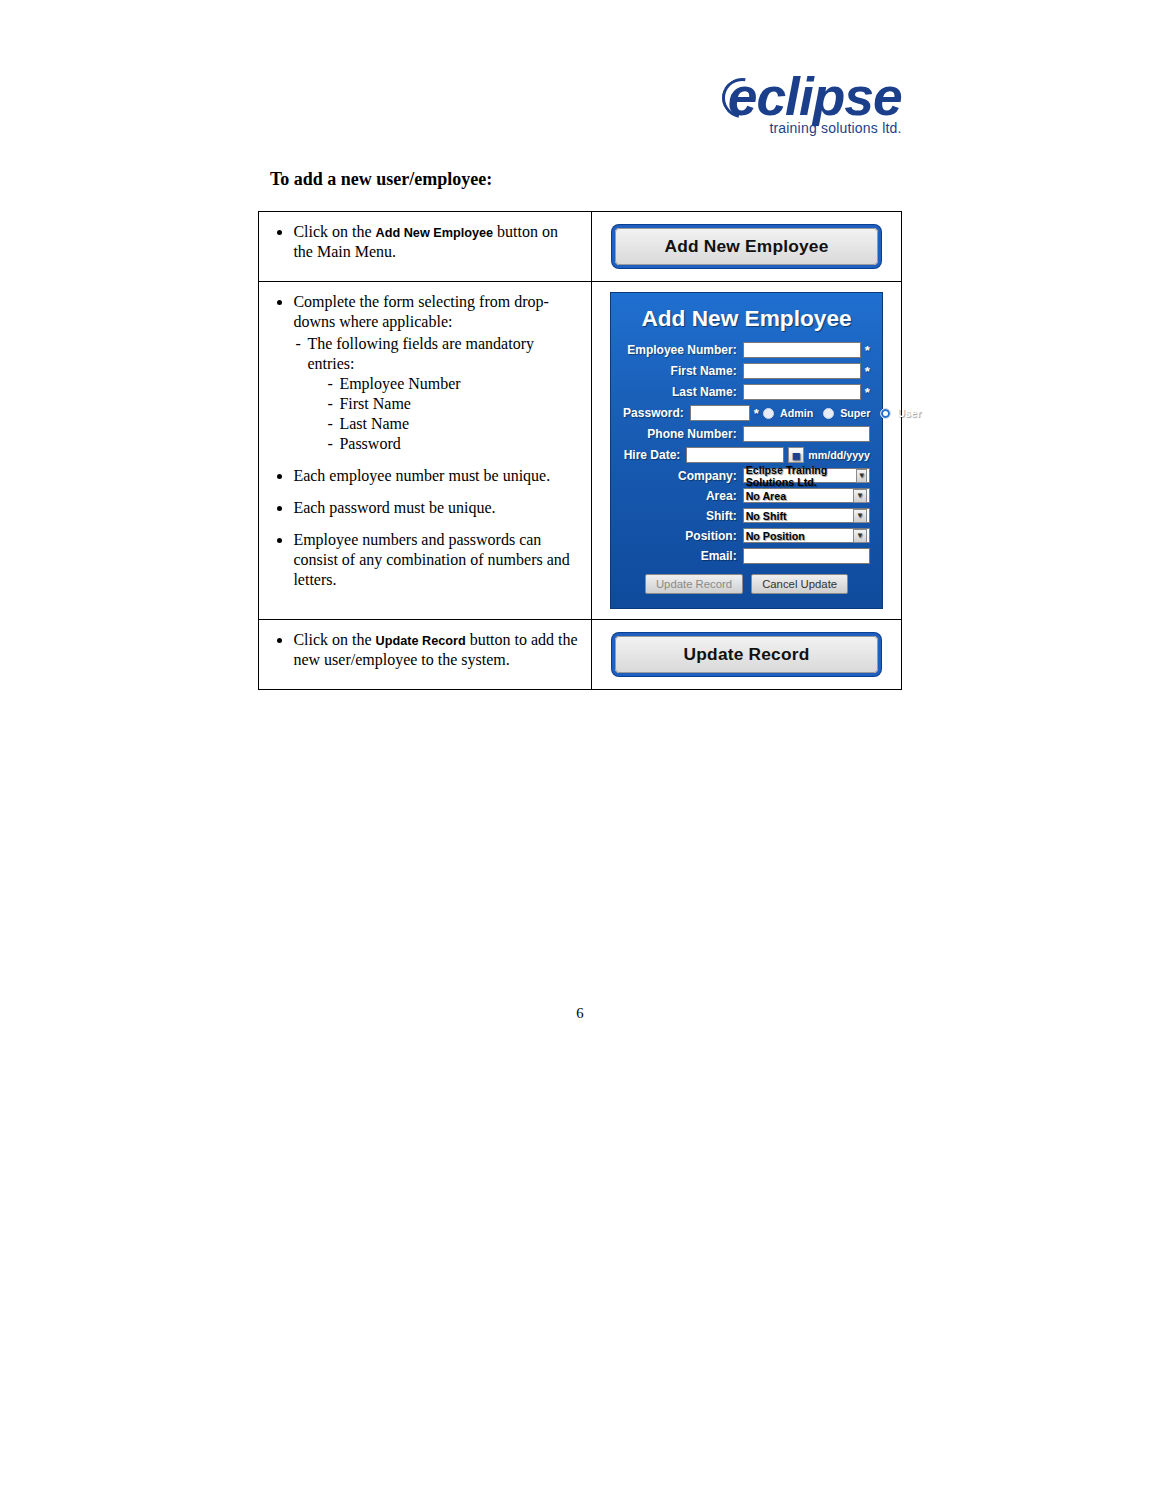eclipse training solutions ltd.
To add a new user/employee:
| Click on the Add New Employee button on the Main Menu. | Add New Employee |
| Complete the form selecting from drop-downs where applicable: The following fields are mandatory entries: Employee Number First Name Last Name Password Each employee number must be unique. Each password must be unique. Employee numbers and passwords can consist of any combination of numbers and letters. | Add New Employee Employee Number: * First Name: * Last Name: * Password: * Admin Super User Phone Number: Hire Date: ▦ mm/dd/yyyy Company: Eclipse Training Solutions Ltd. ▼ Area: No Area ▼ Shift: No Shift ▼ Position: No Position ▼ Email: Update Record Cancel Update |
| Click on the Update Record button to add the new user/employee to the system. | Update Record |
6